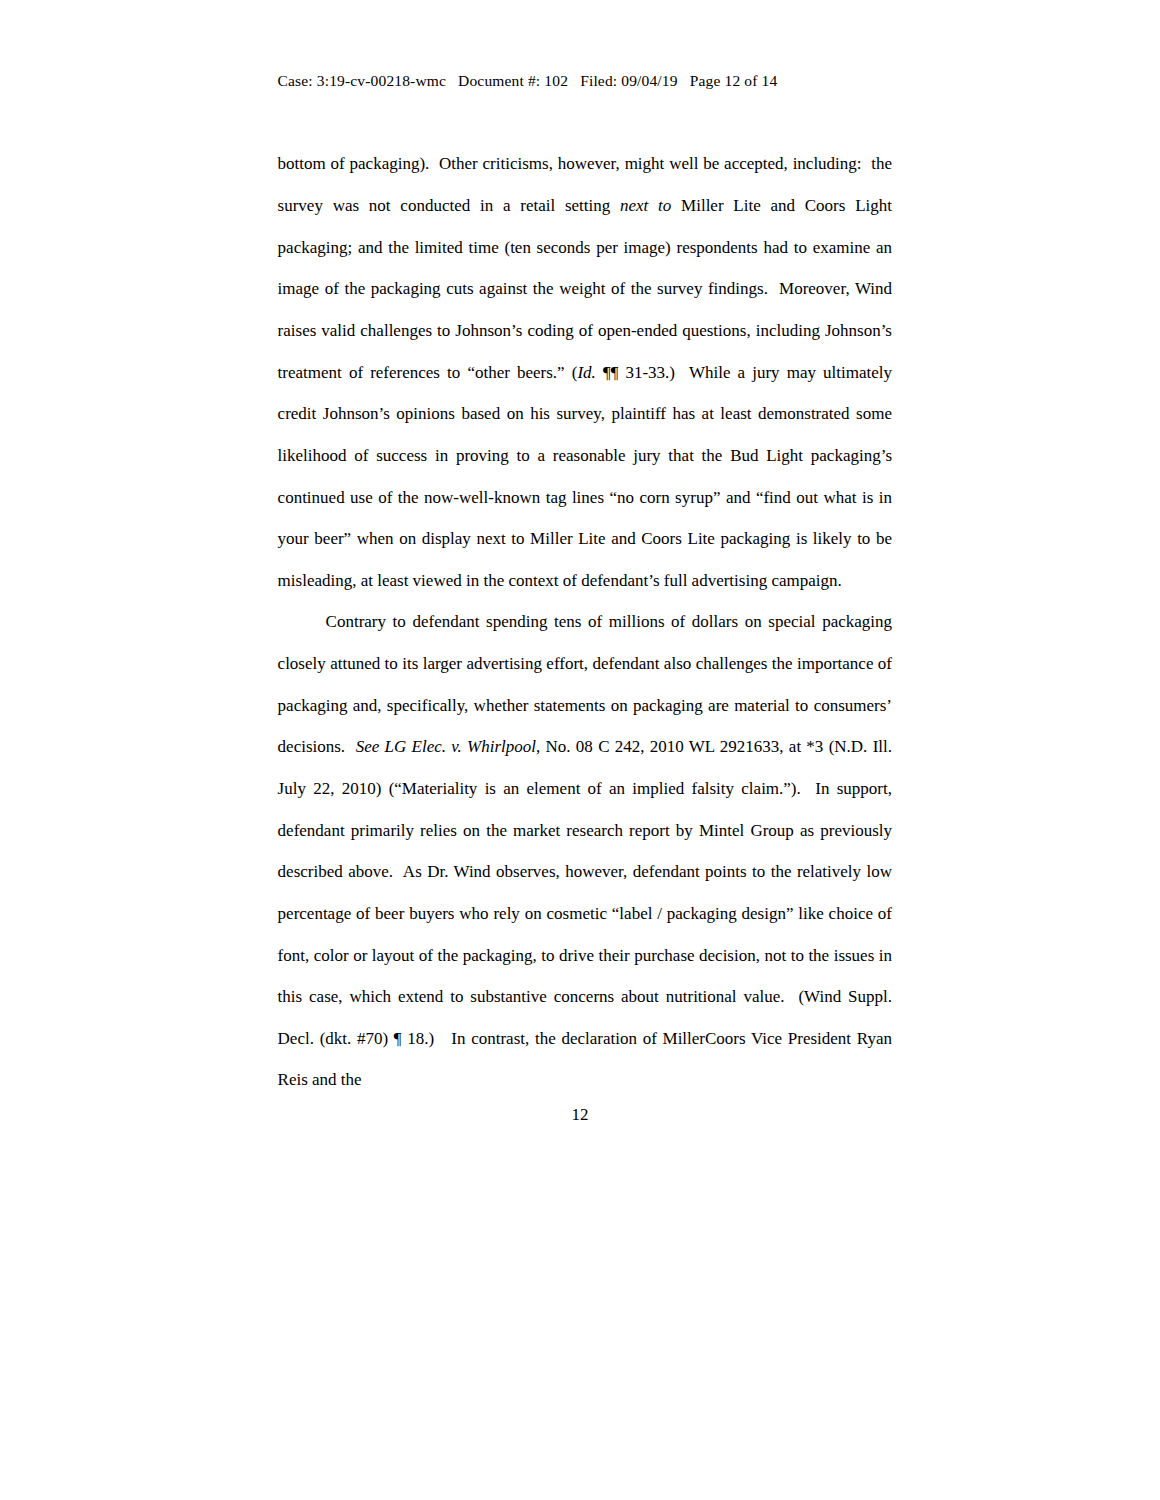Case: 3:19-cv-00218-wmc Document #: 102 Filed: 09/04/19 Page 12 of 14
bottom of packaging). Other criticisms, however, might well be accepted, including: the survey was not conducted in a retail setting next to Miller Lite and Coors Light packaging; and the limited time (ten seconds per image) respondents had to examine an image of the packaging cuts against the weight of the survey findings. Moreover, Wind raises valid challenges to Johnson’s coding of open-ended questions, including Johnson’s treatment of references to “other beers.” (Id. ¶¶ 31-33.) While a jury may ultimately credit Johnson’s opinions based on his survey, plaintiff has at least demonstrated some likelihood of success in proving to a reasonable jury that the Bud Light packaging’s continued use of the now-well-known tag lines “no corn syrup” and “find out what is in your beer” when on display next to Miller Lite and Coors Lite packaging is likely to be misleading, at least viewed in the context of defendant’s full advertising campaign.
Contrary to defendant spending tens of millions of dollars on special packaging closely attuned to its larger advertising effort, defendant also challenges the importance of packaging and, specifically, whether statements on packaging are material to consumers’ decisions. See LG Elec. v. Whirlpool, No. 08 C 242, 2010 WL 2921633, at *3 (N.D. Ill. July 22, 2010) (“Materiality is an element of an implied falsity claim.”). In support, defendant primarily relies on the market research report by Mintel Group as previously described above. As Dr. Wind observes, however, defendant points to the relatively low percentage of beer buyers who rely on cosmetic “label / packaging design” like choice of font, color or layout of the packaging, to drive their purchase decision, not to the issues in this case, which extend to substantive concerns about nutritional value. (Wind Suppl. Decl. (dkt. #70) ¶ 18.) In contrast, the declaration of MillerCoors Vice President Ryan Reis and the
12